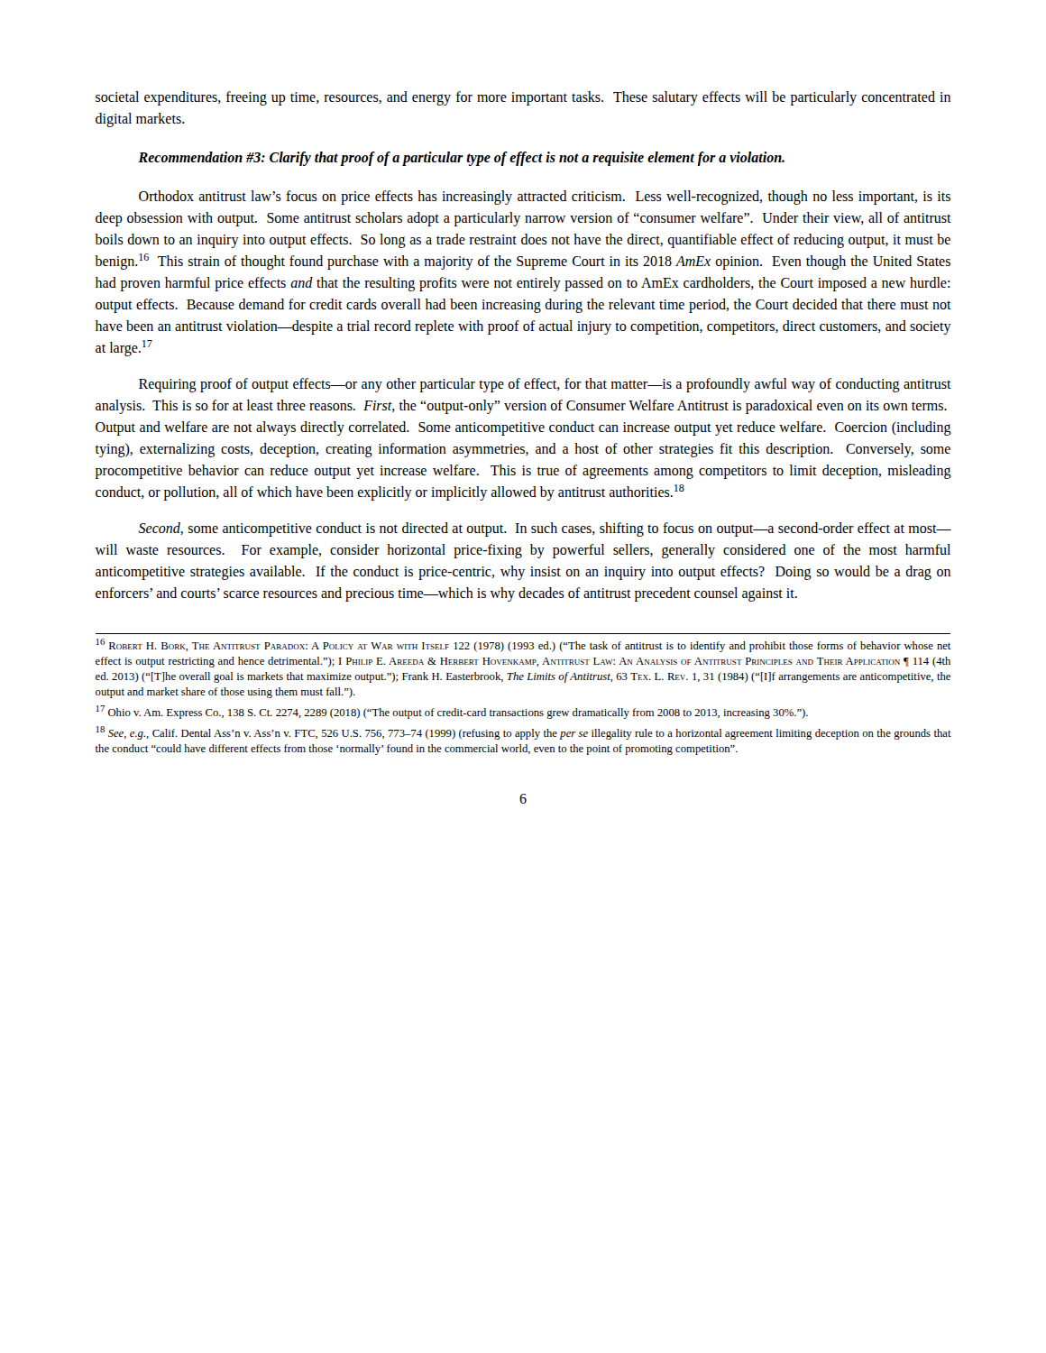societal expenditures, freeing up time, resources, and energy for more important tasks. These salutary effects will be particularly concentrated in digital markets.
Recommendation #3: Clarify that proof of a particular type of effect is not a requisite element for a violation.
Orthodox antitrust law’s focus on price effects has increasingly attracted criticism. Less well-recognized, though no less important, is its deep obsession with output. Some antitrust scholars adopt a particularly narrow version of “consumer welfare”. Under their view, all of antitrust boils down to an inquiry into output effects. So long as a trade restraint does not have the direct, quantifiable effect of reducing output, it must be benign.16 This strain of thought found purchase with a majority of the Supreme Court in its 2018 AmEx opinion. Even though the United States had proven harmful price effects and that the resulting profits were not entirely passed on to AmEx cardholders, the Court imposed a new hurdle: output effects. Because demand for credit cards overall had been increasing during the relevant time period, the Court decided that there must not have been an antitrust violation—despite a trial record replete with proof of actual injury to competition, competitors, direct customers, and society at large.17
Requiring proof of output effects—or any other particular type of effect, for that matter—is a profoundly awful way of conducting antitrust analysis. This is so for at least three reasons. First, the “output-only” version of Consumer Welfare Antitrust is paradoxical even on its own terms. Output and welfare are not always directly correlated. Some anticompetitive conduct can increase output yet reduce welfare. Coercion (including tying), externalizing costs, deception, creating information asymmetries, and a host of other strategies fit this description. Conversely, some procompetitive behavior can reduce output yet increase welfare. This is true of agreements among competitors to limit deception, misleading conduct, or pollution, all of which have been explicitly or implicitly allowed by antitrust authorities.18
Second, some anticompetitive conduct is not directed at output. In such cases, shifting to focus on output—a second-order effect at most—will waste resources. For example, consider horizontal price-fixing by powerful sellers, generally considered one of the most harmful anticompetitive strategies available. If the conduct is price-centric, why insist on an inquiry into output effects? Doing so would be a drag on enforcers’ and courts’ scarce resources and precious time—which is why decades of antitrust precedent counsel against it.
16 Robert H. Bork, The Antitrust Paradox: A Policy at War with Itself 122 (1978) (1993 ed.) (“The task of antitrust is to identify and prohibit those forms of behavior whose net effect is output restricting and hence detrimental.”); I Philip E. Areeda & Herbert Hovenkamp, Antitrust Law: An Analysis of Antitrust Principles and Their Application ¶ 114 (4th ed. 2013) (“[T]he overall goal is markets that maximize output.”); Frank H. Easterbrook, The Limits of Antitrust, 63 Tex. L. Rev. 1, 31 (1984) (“[I]f arrangements are anticompetitive, the output and market share of those using them must fall.”).
17 Ohio v. Am. Express Co., 138 S. Ct. 2274, 2289 (2018) (“The output of credit-card transactions grew dramatically from 2008 to 2013, increasing 30%.”).
18 See, e.g., Calif. Dental Ass’n v. Ass’n v. FTC, 526 U.S. 756, 773–74 (1999) (refusing to apply the per se illegality rule to a horizontal agreement limiting deception on the grounds that the conduct “could have different effects from those ‘normally’ found in the commercial world, even to the point of promoting competition”.
6